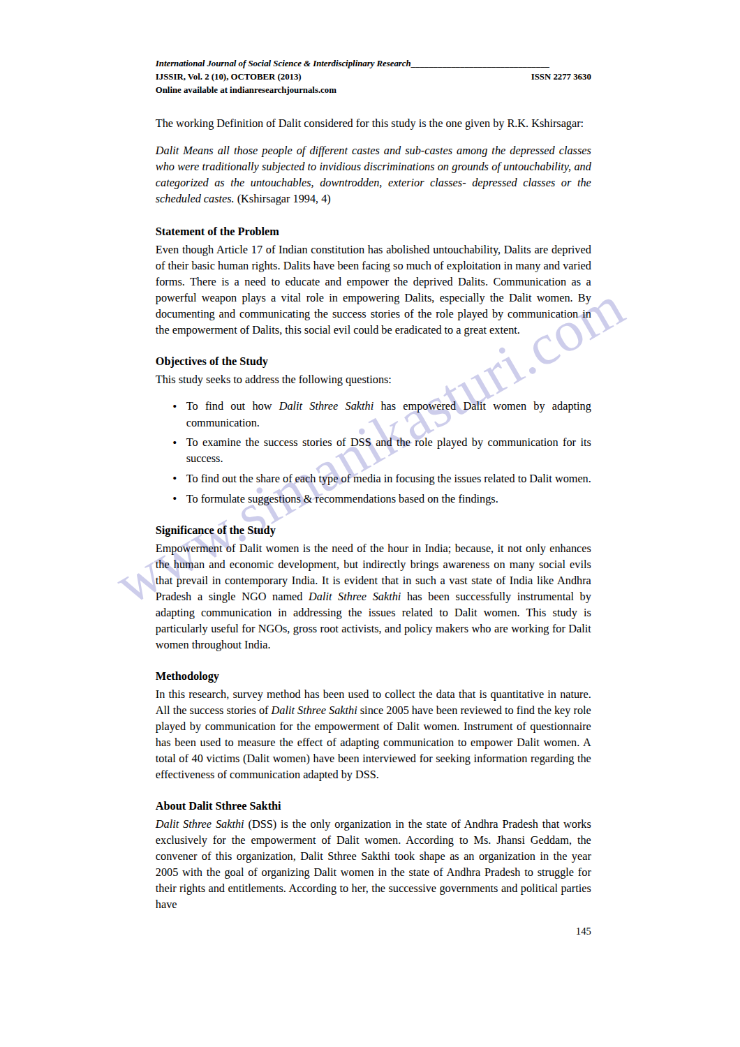www.simanikasturi.com
International Journal of Social Science & Interdisciplinary Research_______________________________ ISSN 2277 3630 IJSSIR, Vol. 2 (10), OCTOBER (2013) Online available at indianresearchjournals.com
The working Definition of Dalit considered for this study is the one given by R.K. Kshirsagar:
Dalit Means all those people of different castes and sub-castes among the depressed classes who were traditionally subjected to invidious discriminations on grounds of untouchability, and categorized as the untouchables, downtrodden, exterior classes- depressed classes or the scheduled castes. (Kshirsagar 1994, 4)
Statement of the Problem
Even though Article 17 of Indian constitution has abolished untouchability, Dalits are deprived of their basic human rights. Dalits have been facing so much of exploitation in many and varied forms. There is a need to educate and empower the deprived Dalits. Communication as a powerful weapon plays a vital role in empowering Dalits, especially the Dalit women. By documenting and communicating the success stories of the role played by communication in the empowerment of Dalits, this social evil could be eradicated to a great extent.
Objectives of the Study
This study seeks to address the following questions:
To find out how Dalit Sthree Sakthi has empowered Dalit women by adapting communication.
To examine the success stories of DSS and the role played by communication for its success.
To find out the share of each type of media in focusing the issues related to Dalit women.
To formulate suggestions & recommendations based on the findings.
Significance of the Study
Empowerment of Dalit women is the need of the hour in India; because, it not only enhances the human and economic development, but indirectly brings awareness on many social evils that prevail in contemporary India. It is evident that in such a vast state of India like Andhra Pradesh a single NGO named Dalit Sthree Sakthi has been successfully instrumental by adapting communication in addressing the issues related to Dalit women. This study is particularly useful for NGOs, gross root activists, and policy makers who are working for Dalit women throughout India.
Methodology
In this research, survey method has been used to collect the data that is quantitative in nature. All the success stories of Dalit Sthree Sakthi since 2005 have been reviewed to find the key role played by communication for the empowerment of Dalit women. Instrument of questionnaire has been used to measure the effect of adapting communication to empower Dalit women. A total of 40 victims (Dalit women) have been interviewed for seeking information regarding the effectiveness of communication adapted by DSS.
About Dalit Sthree Sakthi
Dalit Sthree Sakthi (DSS) is the only organization in the state of Andhra Pradesh that works exclusively for the empowerment of Dalit women. According to Ms. Jhansi Geddam, the convener of this organization, Dalit Sthree Sakthi took shape as an organization in the year 2005 with the goal of organizing Dalit women in the state of Andhra Pradesh to struggle for their rights and entitlements. According to her, the successive governments and political parties have
145